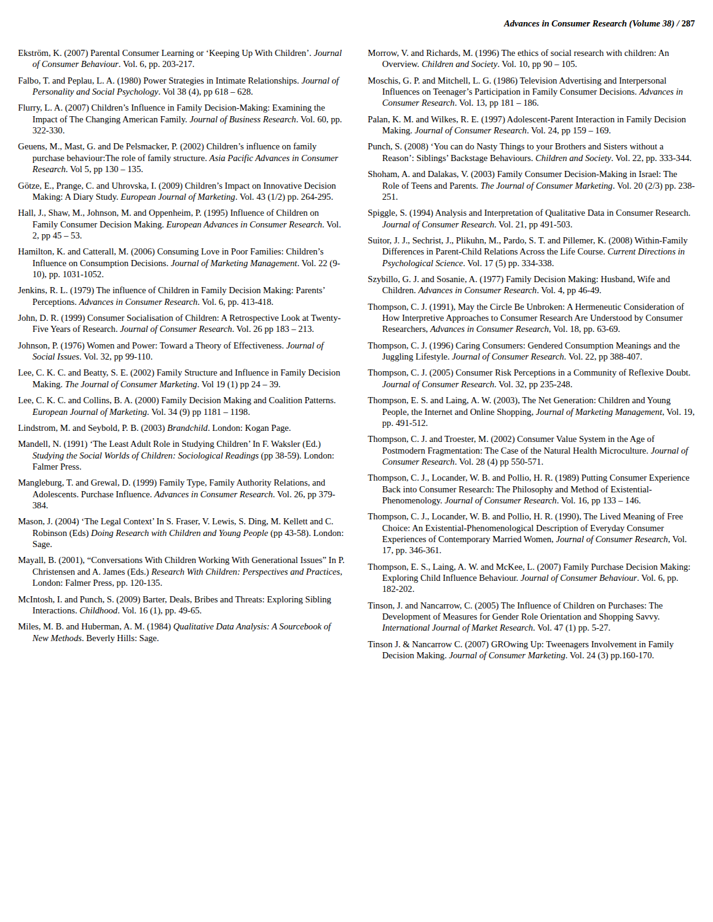Advances in Consumer Research (Volume 38) / 287
Ekström, K. (2007) Parental Consumer Learning or ‘Keeping Up With Children’. Journal of Consumer Behaviour. Vol. 6, pp. 203-217.
Falbo, T. and Peplau, L. A. (1980) Power Strategies in Intimate Relationships. Journal of Personality and Social Psychology. Vol 38 (4), pp 618 – 628.
Flurry, L. A. (2007) Children’s Influence in Family Decision-Making: Examining the Impact of The Changing American Family. Journal of Business Research. Vol. 60, pp. 322-330.
Geuens, M., Mast, G. and De Pelsmacker, P. (2002) Children’s influence on family purchase behaviour:The role of family structure. Asia Pacific Advances in Consumer Research. Vol 5, pp 130 – 135.
Götze, E., Prange, C. and Uhrovska, I. (2009) Children’s Impact on Innovative Decision Making: A Diary Study. European Journal of Marketing. Vol. 43 (1/2) pp. 264-295.
Hall, J., Shaw, M., Johnson, M. and Oppenheim, P. (1995) Influence of Children on Family Consumer Decision Making. European Advances in Consumer Research. Vol. 2, pp 45 – 53.
Hamilton, K. and Catterall, M. (2006) Consuming Love in Poor Families: Children’s Influence on Consumption Decisions. Journal of Marketing Management. Vol. 22 (9-10), pp. 1031-1052.
Jenkins, R. L. (1979) The influence of Children in Family Decision Making: Parents’ Perceptions. Advances in Consumer Research. Vol. 6, pp. 413-418.
John, D. R. (1999) Consumer Socialisation of Children: A Retrospective Look at Twenty-Five Years of Research. Journal of Consumer Research. Vol. 26 pp 183 – 213.
Johnson, P. (1976) Women and Power: Toward a Theory of Effectiveness. Journal of Social Issues. Vol. 32, pp 99-110.
Lee, C. K. C. and Beatty, S. E. (2002) Family Structure and Influence in Family Decision Making. The Journal of Consumer Marketing. Vol 19 (1) pp 24 – 39.
Lee, C. K. C. and Collins, B. A. (2000) Family Decision Making and Coalition Patterns. European Journal of Marketing. Vol. 34 (9) pp 1181 – 1198.
Lindstrom, M. and Seybold, P. B. (2003) Brandchild. London: Kogan Page.
Mandell, N. (1991) ‘The Least Adult Role in Studying Children’ In F. Waksler (Ed.) Studying the Social Worlds of Children: Sociological Readings (pp 38-59). London: Falmer Press.
Mangleburg, T. and Grewal, D. (1999) Family Type, Family Authority Relations, and Adolescents. Purchase Influence. Advances in Consumer Research. Vol. 26, pp 379-384.
Mason, J. (2004) ‘The Legal Context’ In S. Fraser, V. Lewis, S. Ding, M. Kellett and C. Robinson (Eds) Doing Research with Children and Young People (pp 43-58). London: Sage.
Mayall, B. (2001), “Conversations With Children Working With Generational Issues” In P. Christensen and A. James (Eds.) Research With Children: Perspectives and Practices, London: Falmer Press, pp. 120-135.
McIntosh, I. and Punch, S. (2009) Barter, Deals, Bribes and Threats: Exploring Sibling Interactions. Childhood. Vol. 16 (1), pp. 49-65.
Miles, M. B. and Huberman, A. M. (1984) Qualitative Data Analysis: A Sourcebook of New Methods. Beverly Hills: Sage.
Morrow, V. and Richards, M. (1996) The ethics of social research with children: An Overview. Children and Society. Vol. 10, pp 90 – 105.
Moschis, G. P. and Mitchell, L. G. (1986) Television Advertising and Interpersonal Influences on Teenager’s Participation in Family Consumer Decisions. Advances in Consumer Research. Vol. 13, pp 181 – 186.
Palan, K. M. and Wilkes, R. E. (1997) Adolescent-Parent Interaction in Family Decision Making. Journal of Consumer Research. Vol. 24, pp 159 – 169.
Punch, S. (2008) ‘You can do Nasty Things to your Brothers and Sisters without a Reason’: Siblings’ Backstage Behaviours. Children and Society. Vol. 22, pp. 333-344.
Shoham, A. and Dalakas, V. (2003) Family Consumer Decision-Making in Israel: The Role of Teens and Parents. The Journal of Consumer Marketing. Vol. 20 (2/3) pp. 238-251.
Spiggle, S. (1994) Analysis and Interpretation of Qualitative Data in Consumer Research. Journal of Consumer Research. Vol. 21, pp 491-503.
Suitor, J. J., Sechrist, J., Plikuhn, M., Pardo, S. T. and Pillemer, K. (2008) Within-Family Differences in Parent-Child Relations Across the Life Course. Current Directions in Psychological Science. Vol. 17 (5) pp. 334-338.
Szybillo, G. J. and Sosanie, A. (1977) Family Decision Making: Husband, Wife and Children. Advances in Consumer Research. Vol. 4, pp 46-49.
Thompson, C. J. (1991), May the Circle Be Unbroken: A Hermeneutic Consideration of How Interpretive Approaches to Consumer Research Are Understood by Consumer Researchers, Advances in Consumer Research, Vol. 18, pp. 63-69.
Thompson, C. J. (1996) Caring Consumers: Gendered Consumption Meanings and the Juggling Lifestyle. Journal of Consumer Research. Vol. 22, pp 388-407.
Thompson, C. J. (2005) Consumer Risk Perceptions in a Community of Reflexive Doubt. Journal of Consumer Research. Vol. 32, pp 235-248.
Thompson, E. S. and Laing, A. W. (2003), The Net Generation: Children and Young People, the Internet and Online Shopping, Journal of Marketing Management, Vol. 19, pp. 491-512.
Thompson, C. J. and Troester, M. (2002) Consumer Value System in the Age of Postmodern Fragmentation: The Case of the Natural Health Microculture. Journal of Consumer Research. Vol. 28 (4) pp 550-571.
Thompson, C. J., Locander, W. B. and Pollio, H. R. (1989) Putting Consumer Experience Back into Consumer Research: The Philosophy and Method of Existential-Phenomenology. Journal of Consumer Research. Vol. 16, pp 133 – 146.
Thompson, C. J., Locander, W. B. and Pollio, H. R. (1990), The Lived Meaning of Free Choice: An Existential-Phenomenological Description of Everyday Consumer Experiences of Contemporary Married Women, Journal of Consumer Research, Vol. 17, pp. 346-361.
Thompson, E. S., Laing, A. W. and McKee, L. (2007) Family Purchase Decision Making: Exploring Child Influence Behaviour. Journal of Consumer Behaviour. Vol. 6, pp. 182-202.
Tinson, J. and Nancarrow, C. (2005) The Influence of Children on Purchases: The Development of Measures for Gender Role Orientation and Shopping Savvy. International Journal of Market Research. Vol. 47 (1) pp. 5-27.
Tinson J. & Nancarrow C. (2007) GROwing Up: Tweenagers Involvement in Family Decision Making. Journal of Consumer Marketing. Vol. 24 (3) pp.160-170.